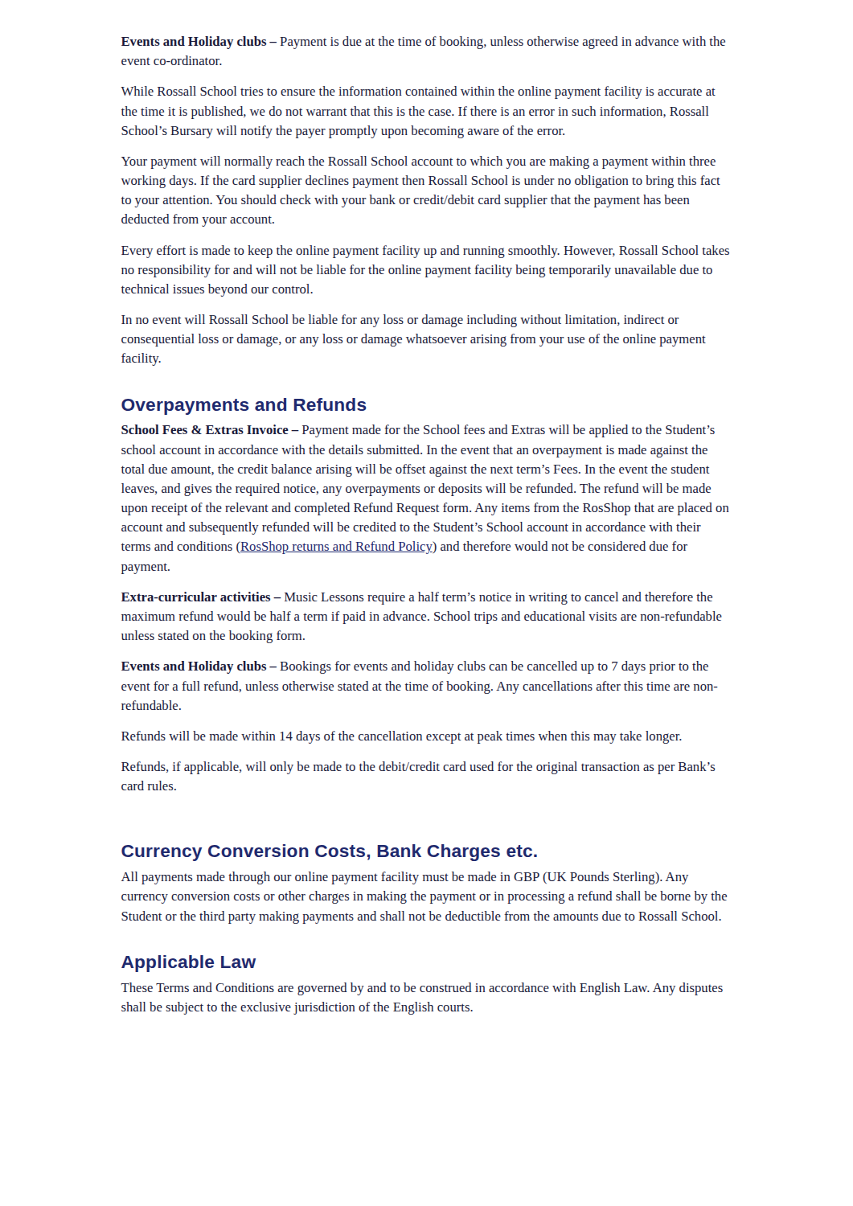Events and Holiday clubs – Payment is due at the time of booking, unless otherwise agreed in advance with the event co-ordinator.
While Rossall School tries to ensure the information contained within the online payment facility is accurate at the time it is published, we do not warrant that this is the case. If there is an error in such information, Rossall School’s Bursary will notify the payer promptly upon becoming aware of the error.
Your payment will normally reach the Rossall School account to which you are making a payment within three working days. If the card supplier declines payment then Rossall School is under no obligation to bring this fact to your attention. You should check with your bank or credit/debit card supplier that the payment has been deducted from your account.
Every effort is made to keep the online payment facility up and running smoothly. However, Rossall School takes no responsibility for and will not be liable for the online payment facility being temporarily unavailable due to technical issues beyond our control.
In no event will Rossall School be liable for any loss or damage including without limitation, indirect or consequential loss or damage, or any loss or damage whatsoever arising from your use of the online payment facility.
Overpayments and Refunds
School Fees & Extras Invoice – Payment made for the School fees and Extras will be applied to the Student’s school account in accordance with the details submitted. In the event that an overpayment is made against the total due amount, the credit balance arising will be offset against the next term’s Fees. In the event the student leaves, and gives the required notice, any overpayments or deposits will be refunded. The refund will be made upon receipt of the relevant and completed Refund Request form. Any items from the RosShop that are placed on account and subsequently refunded will be credited to the Student’s School account in accordance with their terms and conditions (RosShop returns and Refund Policy) and therefore would not be considered due for payment.
Extra-curricular activities – Music Lessons require a half term’s notice in writing to cancel and therefore the maximum refund would be half a term if paid in advance. School trips and educational visits are non-refundable unless stated on the booking form.
Events and Holiday clubs – Bookings for events and holiday clubs can be cancelled up to 7 days prior to the event for a full refund, unless otherwise stated at the time of booking. Any cancellations after this time are non-refundable.
Refunds will be made within 14 days of the cancellation except at peak times when this may take longer.
Refunds, if applicable, will only be made to the debit/credit card used for the original transaction as per Bank’s card rules.
Currency Conversion Costs, Bank Charges etc.
All payments made through our online payment facility must be made in GBP (UK Pounds Sterling). Any currency conversion costs or other charges in making the payment or in processing a refund shall be borne by the Student or the third party making payments and shall not be deductible from the amounts due to Rossall School.
Applicable Law
These Terms and Conditions are governed by and to be construed in accordance with English Law. Any disputes shall be subject to the exclusive jurisdiction of the English courts.